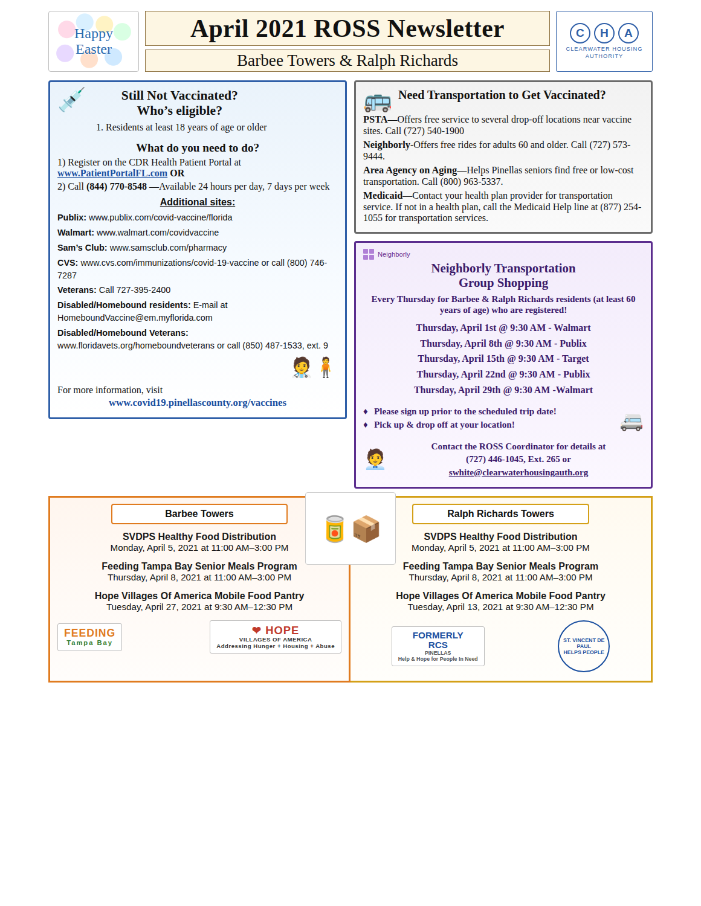Happy
Easter
April 2021 ROSS Newsletter
Barbee Towers & Ralph Richards
CHA
CLEARWATER HOUSING
AUTHORITY
💉
Still Not Vaccinated?
Who’s eligible?
Residents at least 18 years of age or older
What do you need to do?
1) Register on the CDR Health Patient Portal at www.PatientPortalFL.com OR
2) Call (844) 770-8548 —Available 24 hours per day, 7 days per week
Additional sites:
Publix: www.publix.com/covid-vaccine/florida
Walmart: www.walmart.com/covidvaccine
Sam’s Club: www.samsclub.com/pharmacy
CVS: www.cvs.com/immunizations/covid-19-vaccine or call (800) 746-7287
Veterans: Call 727-395-2400
Disabled/Homebound residents: E-mail at HomeboundVaccine@em.myflorida.com
Disabled/Homebound Veterans:
www.floridavets.org/homeboundveterans or call (850) 487-1533, ext. 9
🧑‍⚕️🧍
For more information, visit www.covid19.pinellascounty.org/vaccines
🚌
Need Transportation to Get Vaccinated?
PSTA—Offers free service to several drop-off locations near vaccine sites. Call (727) 540-1900
Neighborly-Offers free rides for adults 60 and older. Call (727) 573-9444.
Area Agency on Aging—Helps Pinellas seniors find free or low-cost transportation. Call (800) 963-5337.
Medicaid—Contact your health plan provider for transportation service. If not in a health plan, call the Medicaid Help line at (877) 254-1055 for transportation services.
Neighborly
Neighborly Transportation
Group Shopping
Every Thursday for Barbee & Ralph Richards residents (at least 60 years of age) who are registered!
Thursday, April 1st @ 9:30 AM - Walmart
Thursday, April 8th @ 9:30 AM - Publix
Thursday, April 15th @ 9:30 AM - Target
Thursday, April 22nd @ 9:30 AM - Publix
Thursday, April 29th @ 9:30 AM -Walmart
Please sign up prior to the scheduled trip date!
Pick up & drop off at your location!
🚐
🧑‍💼
Contact the ROSS Coordinator for details at
(727) 446-1045, Ext. 265 or
swhite@clearwaterhousingauth.org
🥫📦
Barbee Towers
SVDPS Healthy Food Distribution Monday, April 5, 2021 at 11:00 AM–3:00 PM
Feeding Tampa Bay Senior Meals Program Thursday, April 8, 2021 at 11:00 AM–3:00 PM
Hope Villages Of America Mobile Food Pantry Tuesday, April 27, 2021 at 9:30 AM–12:30 PM
FEEDINGTampa Bay
❤ HOPEVILLAGES OF AMERICA
Addressing Hunger + Housing + Abuse
Ralph Richards Towers
SVDPS Healthy Food Distribution Monday, April 5, 2021 at 11:00 AM–3:00 PM
Feeding Tampa Bay Senior Meals Program Thursday, April 8, 2021 at 11:00 AM–3:00 PM
Hope Villages Of America Mobile Food Pantry Tuesday, April 13, 2021 at 9:30 AM–12:30 PM
FORMERLY
RCSPINELLAS
Help & Hope for People In Need
ST. VINCENT DE PAUL
HELPS PEOPLE